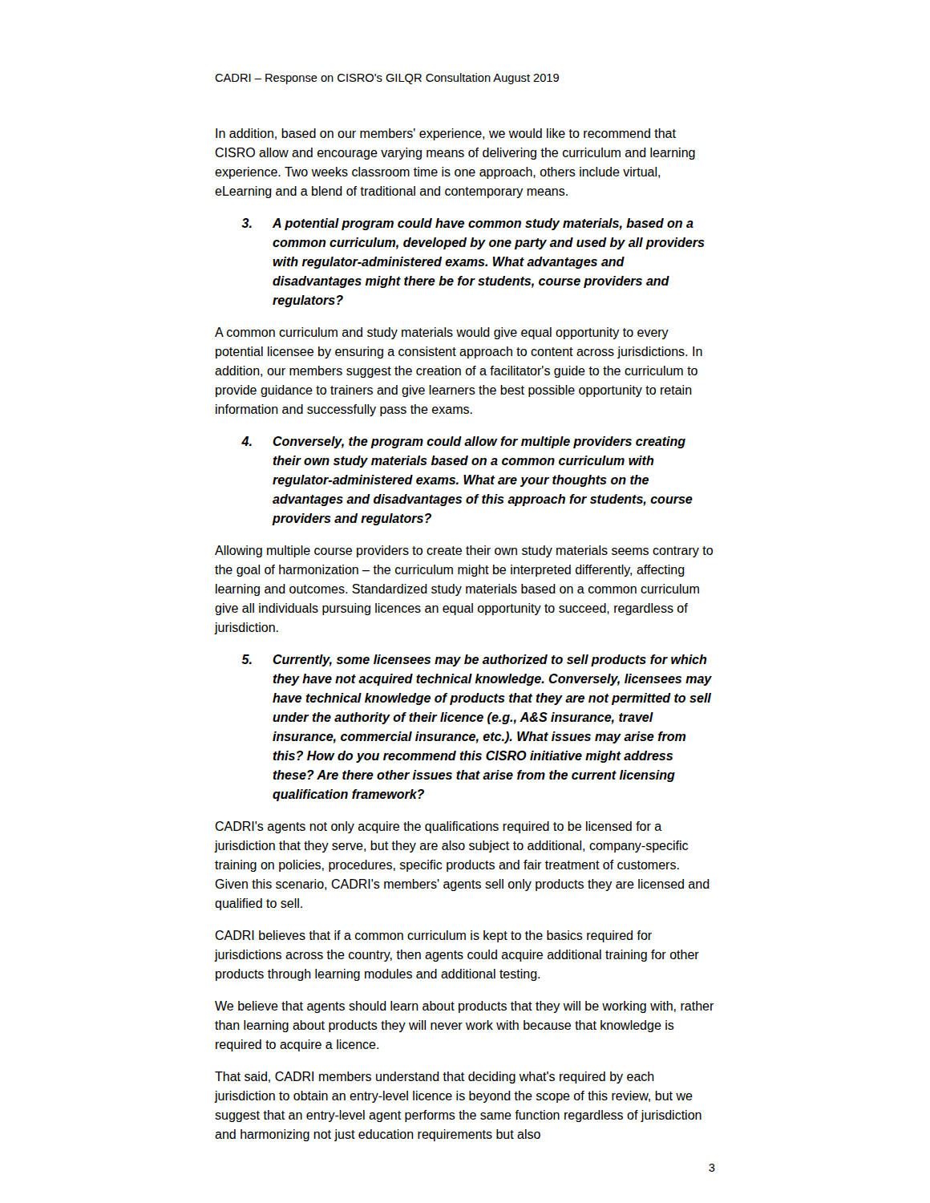CADRI – Response on CISRO's GILQR Consultation August 2019
In addition, based on our members' experience, we would like to recommend that CISRO allow and encourage varying means of delivering the curriculum and learning experience. Two weeks classroom time is one approach, others include virtual, eLearning and a blend of traditional and contemporary means.
3. A potential program could have common study materials, based on a common curriculum, developed by one party and used by all providers with regulator-administered exams. What advantages and disadvantages might there be for students, course providers and regulators?
A common curriculum and study materials would give equal opportunity to every potential licensee by ensuring a consistent approach to content across jurisdictions. In addition, our members suggest the creation of a facilitator's guide to the curriculum to provide guidance to trainers and give learners the best possible opportunity to retain information and successfully pass the exams.
4. Conversely, the program could allow for multiple providers creating their own study materials based on a common curriculum with regulator-administered exams. What are your thoughts on the advantages and disadvantages of this approach for students, course providers and regulators?
Allowing multiple course providers to create their own study materials seems contrary to the goal of harmonization – the curriculum might be interpreted differently, affecting learning and outcomes. Standardized study materials based on a common curriculum give all individuals pursuing licences an equal opportunity to succeed, regardless of jurisdiction.
5. Currently, some licensees may be authorized to sell products for which they have not acquired technical knowledge. Conversely, licensees may have technical knowledge of products that they are not permitted to sell under the authority of their licence (e.g., A&S insurance, travel insurance, commercial insurance, etc.). What issues may arise from this? How do you recommend this CISRO initiative might address these? Are there other issues that arise from the current licensing qualification framework?
CADRI's agents not only acquire the qualifications required to be licensed for a jurisdiction that they serve, but they are also subject to additional, company-specific training on policies, procedures, specific products and fair treatment of customers. Given this scenario, CADRI's members' agents sell only products they are licensed and qualified to sell.
CADRI believes that if a common curriculum is kept to the basics required for jurisdictions across the country, then agents could acquire additional training for other products through learning modules and additional testing.
We believe that agents should learn about products that they will be working with, rather than learning about products they will never work with because that knowledge is required to acquire a licence.
That said, CADRI members understand that deciding what's required by each jurisdiction to obtain an entry-level licence is beyond the scope of this review, but we suggest that an entry-level agent performs the same function regardless of jurisdiction and harmonizing not just education requirements but also
3